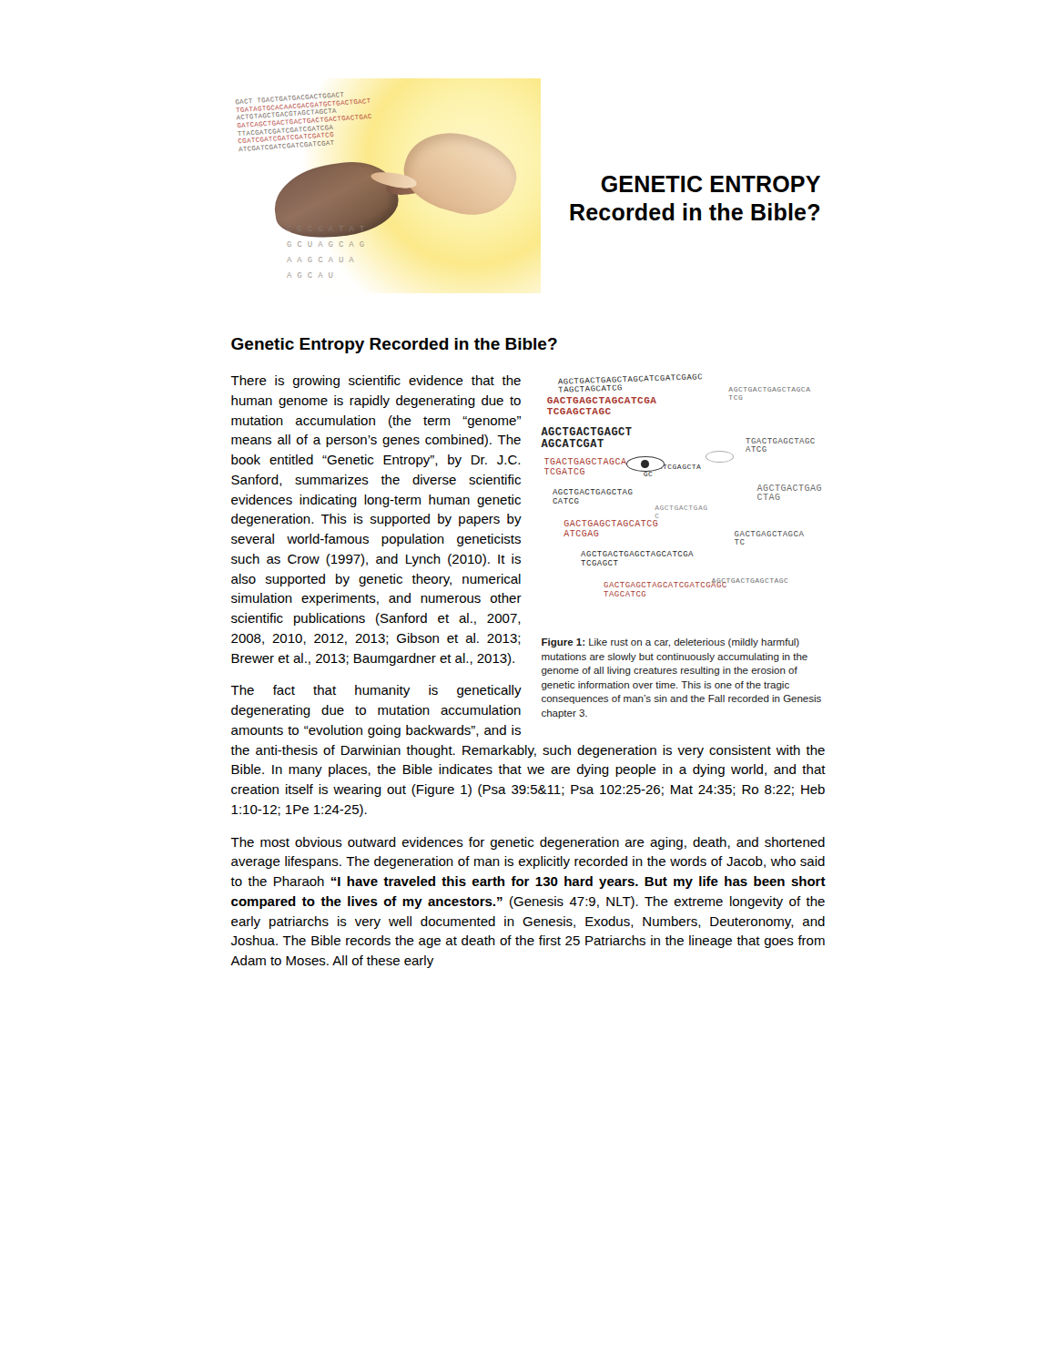GACT TGACTGATGACGACTGGACT
TGATAGTGCACAACGACGATGCTGACTGACT
ACTGTAGCTGACGTAGCTAGCTA
GATCAGCTGACTGACTGACTGACTGACTGAC
TTACGATCGATCGATCGATCGA
CGATCGATCGATCGATCGATCG
ATCGATCGATCGATCGATCGAT
CGCGATAT
GCUAGCAG
AAGCAUA
AGCAU
GENETIC ENTROPY
Recorded in the Bible?
Genetic Entropy Recorded in the Bible?
AGCTGACTGAGCTAGCATCGATCGAGCTAGCTAGCATCG
GACTGAGCTAGCATCGATCGAGCTAGC
AGCTGACTGAGCTAGCATCGAT
TGACTGAGCTAGCATCGATCG
AGCTGACTGAGCTAGCATCG
GACTGAGCTAGCATCGATCGAG
AGCTGACTGAGCTAGCATCGATCGAGCT
GACTGAGCTAGCATCGATCGAGCTAGCATCG
AGCTGACTGAGCTAGCATCG
TGACTGAGCTAGCATCG
AGCTGACTGAGCTAG
GACTGAGCTAGCATC
AGCTGACTGAGCTAGC
TCGATCGAGCTAGC
AGCTGACTGAGC
Figure 1: Like rust on a car, deleterious (mildly harmful) mutations are slowly but continuously accumulating in the genome of all living creatures resulting in the erosion of genetic information over time. This is one of the tragic consequences of man’s sin and the Fall recorded in Genesis chapter 3.
There is growing scientific evidence that the human genome is rapidly degenerating due to mutation accumulation (the term “genome” means all of a person’s genes combined). The book entitled “Genetic Entropy”, by Dr. J.C. Sanford, summarizes the diverse scientific evidences indicating long-term human genetic degeneration. This is supported by papers by several world-famous population geneticists such as Crow (1997), and Lynch (2010). It is also supported by genetic theory, numerical simulation experiments, and numerous other scientific publications (Sanford et al., 2007, 2008, 2010, 2012, 2013; Gibson et al. 2013; Brewer et al., 2013; Baumgardner et al., 2013).
The fact that humanity is genetically degenerating due to mutation accumulation amounts to “evolution going backwards”, and is the anti-thesis of Darwinian thought. Remarkably, such degeneration is very consistent with the Bible. In many places, the Bible indicates that we are dying people in a dying world, and that creation itself is wearing out (Figure 1) (Psa 39:5&11; Psa 102:25-26; Mat 24:35; Ro 8:22; Heb 1:10-12; 1Pe 1:24-25).
The most obvious outward evidences for genetic degeneration are aging, death, and shortened average lifespans. The degeneration of man is explicitly recorded in the words of Jacob, who said to the Pharaoh “I have traveled this earth for 130 hard years. But my life has been short compared to the lives of my ancestors.” (Genesis 47:9, NLT). The extreme longevity of the early patriarchs is very well documented in Genesis, Exodus, Numbers, Deuteronomy, and Joshua. The Bible records the age at death of the first 25 Patriarchs in the lineage that goes from Adam to Moses. All of these early